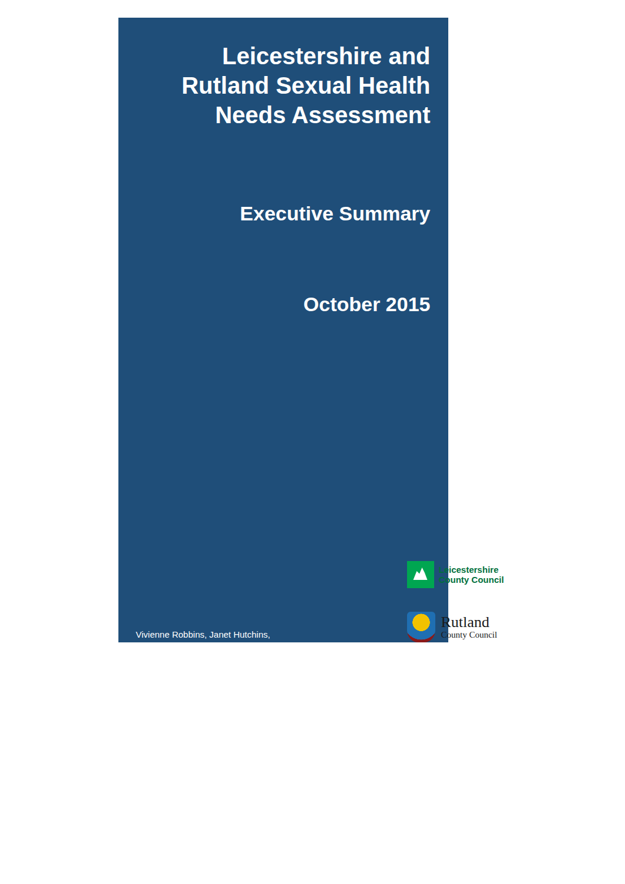Leicestershire and Rutland Sexual Health Needs Assessment
Executive Summary
October 2015
Vivienne Robbins, Janet Hutchins,
Katie Phillips and Natalie Greasley
Leicestershire
County Council
Rutland County Council